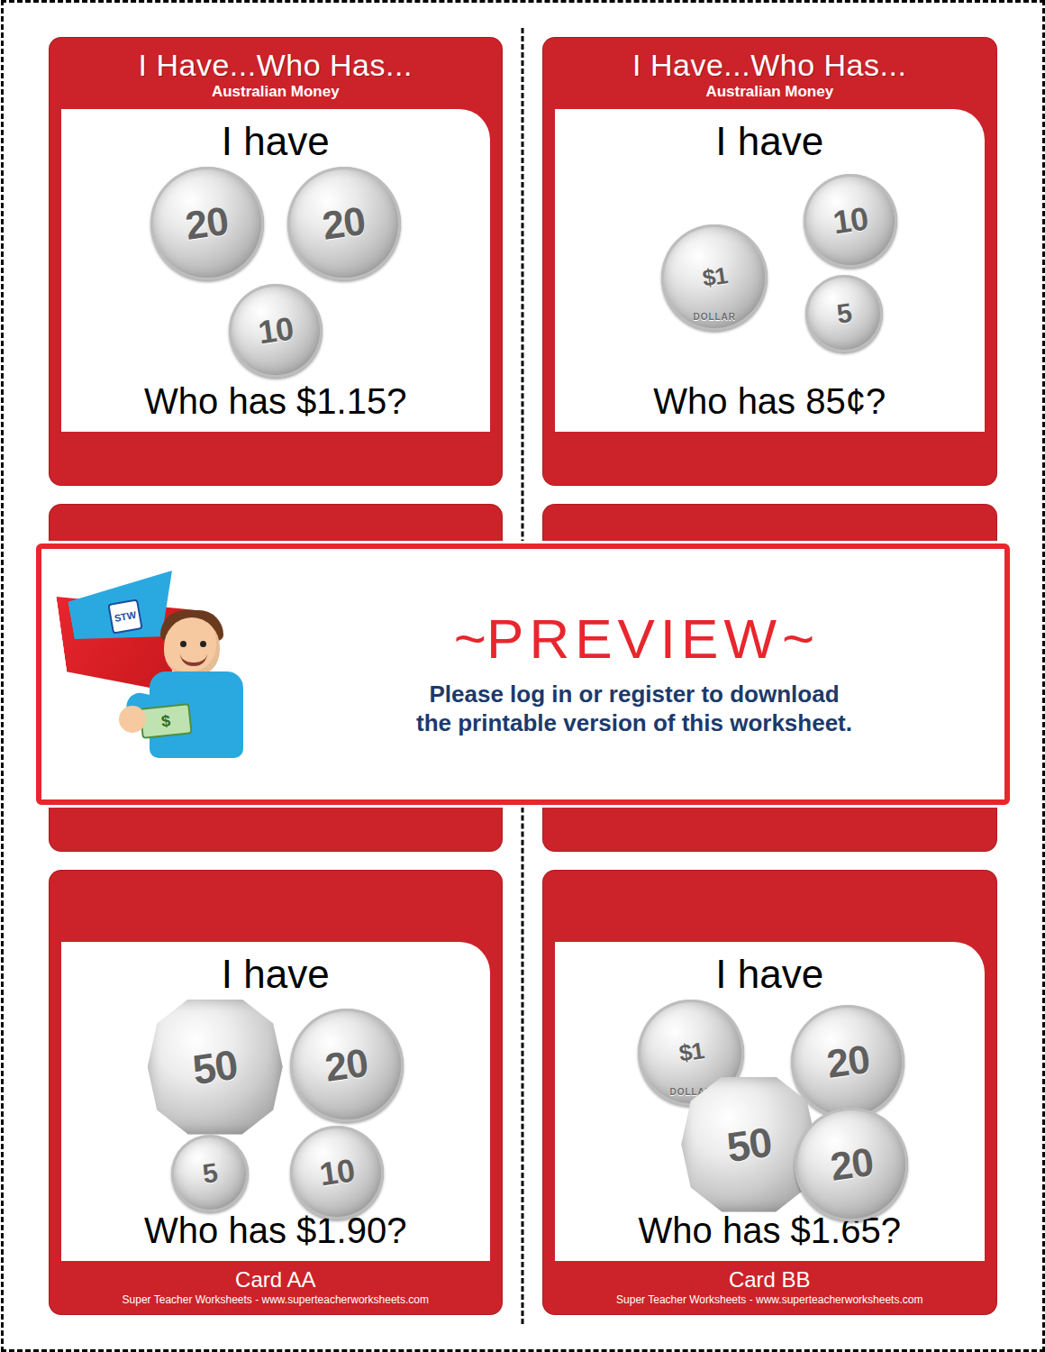I Have...Who Has...
Australian Money
I have
20
20
10
Who has $1.15?
I Have...Who Has...
Australian Money
I have
10
$1 DOLLAR
5
Who has 85¢?
I Have...Who Has...
Australian Money
I have
I Have...Who Has...
Australian Money
I have
I Have...Who Has...
Australian Money
I have
50
20
5
10
Who has $1.90?
Card AA
Super Teacher Worksheets - www.superteacherworksheets.com
I Have...Who Has...
Australian Money
I have
$1 DOLLAR
20
50
20
Who has $1.65?
Card BB
Super Teacher Worksheets - www.superteacherworksheets.com
STW
~PREVIEW~
Please log in or register to download
the printable version of this worksheet.